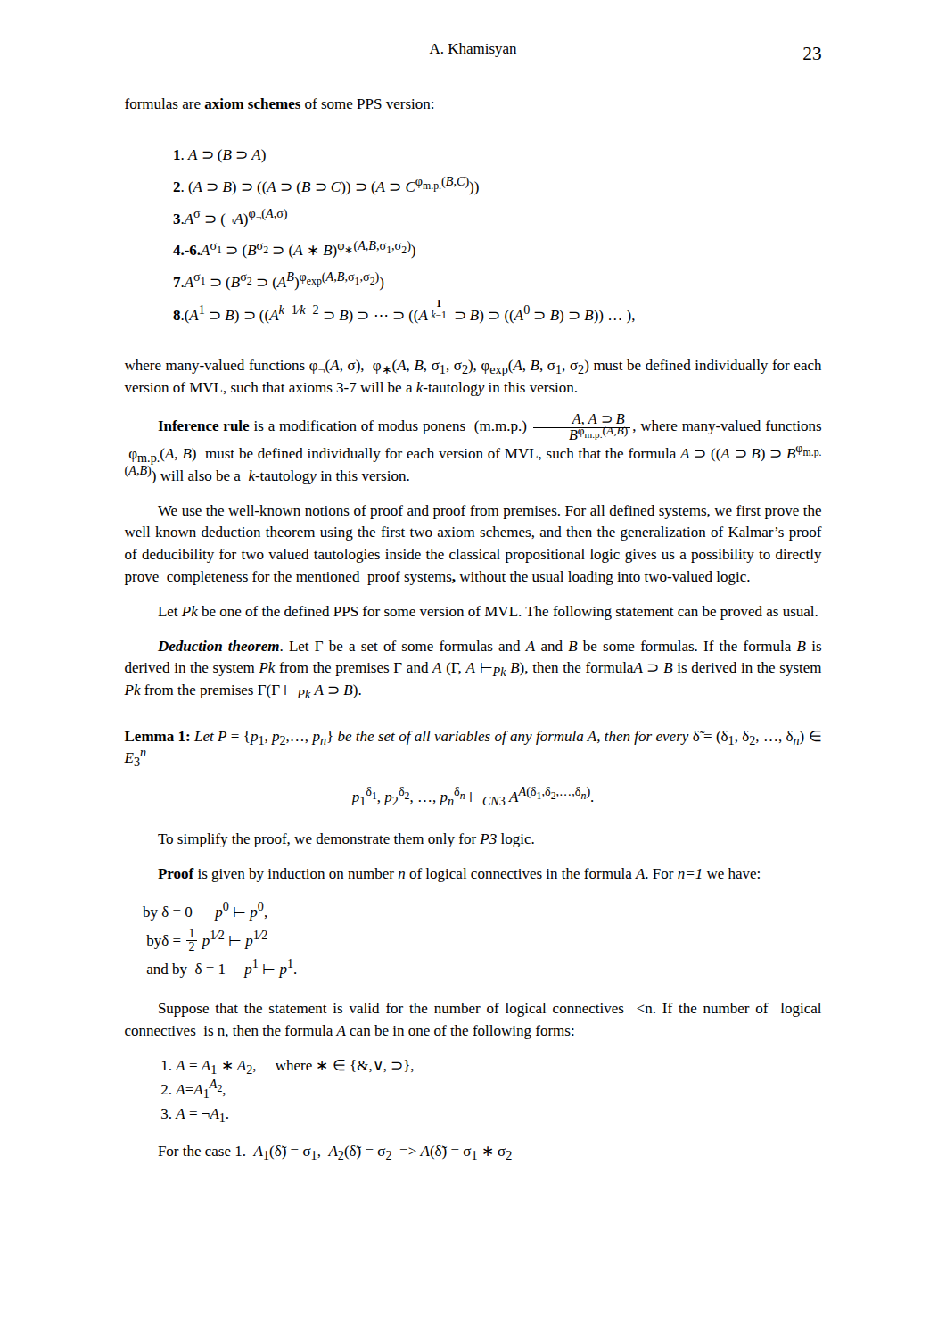A. Khamisyan 23
formulas are axiom schemes of some PPS version:
1. A ⊃ (B ⊃ A) 2. (A ⊃ B) ⊃ ((A ⊃ (B ⊃ C)) ⊃ (A ⊃ Cφm.p.(B,C))) 3.Aσ ⊃ (¬A)φ¬(A,σ) 4.-6. Aσ1 ⊃ (Bσ2 ⊃ (A ∗ B)φ∗(A,B,σ1,σ2)) 7.Aσ1 ⊃ (Bσ2 ⊃ (AB)φexp(A,B,σ1,σ2)) 8.(A1 ⊃ B) ⊃ ((Ak−1⁄k−2 ⊃ B) ⊃ ⋯ ⊃ ((A1 k−1 ⊃ B) ⊃ ((A0 ⊃ B) ⊃ B)) … ),
where many-valued functions φ¬(A, σ), φ∗(A, B, σ1, σ2), φexp(A, B, σ1, σ2) must be defined individually for each version of MVL, such that axioms 3-7 will be a k-tautology in this version.
Inference rule is a modification of modus ponens (m.m.p.) A, A ⊃ B Bφm.p.(A,B), where many-valued functions φm.p.(A, B) must be defined individually for each version of MVL, such that the formula A ⊃ ((A ⊃ B) ⊃ Bφm.p.(A,B)) will also be a k-tautology in this version.
We use the well-known notions of proof and proof from premises. For all defined systems, we first prove the well known deduction theorem using the first two axiom schemes, and then the generalization of Kalmar’s proof of deducibility for two valued tautologies inside the classical propositional logic gives us a possibility to directly prove completeness for the mentioned proof systems, without the usual loading into two-valued logic.
Let Pk be one of the defined PPS for some version of MVL. The following statement can be proved as usual.
Deduction theorem. Let Γ be a set of some formulas and A and B be some formulas. If the formula B is derived in the system Pk from the premises Γ and A (Γ, A ⊢Pk B), then the formulaA ⊃ B is derived in the system Pk from the premises Γ(Γ ⊢Pk A ⊃ B).
Lemma 1: Let P = {p1, p2,…, pn} be the set of all variables of any formula A, then for every δ̃ = (δ1, δ2, …, δn) ∈ E3n
p1δ1, p2δ2, …, pnδn ⊢CN3 AA(δ1,δ2,…,δn).
To simplify the proof, we demonstrate them only for P3 logic.
Proof is given by induction on number n of logical connectives in the formula A. For n=1 we have:
by δ = 0 p0 ⊢ p0, byδ = 12 p1⁄2 ⊢ p1⁄2 and by δ = 1 p1 ⊢ p1.
Suppose that the statement is valid for the number of logical connectives <n. If the number of logical connectives is n, then the formula A can be in one of the following forms:
A = A1 ∗ A2, where ∗ ∈ {&,∨, ⊃},
A=A1A2,
A = ¬A1.
For the case 1. A1(δ̃) = σ1, A2(δ̃) = σ2 => A(δ̃) = σ1 ∗ σ2